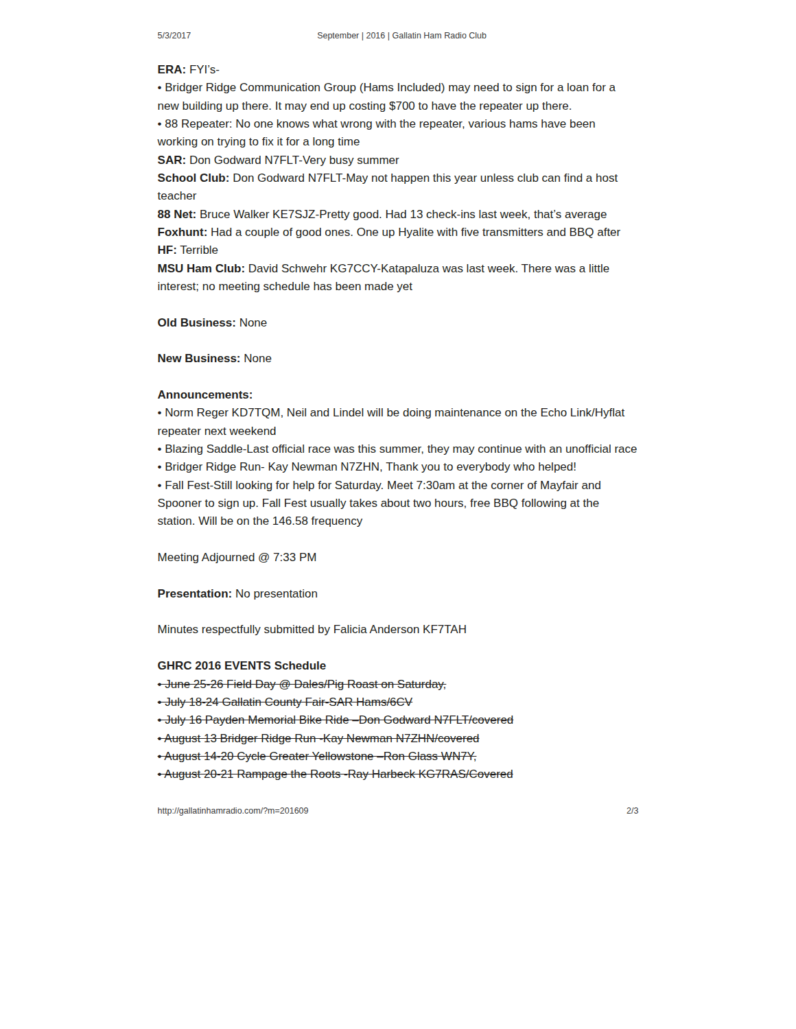5/3/2017 September | 2016 | Gallatin Ham Radio Club
ERA: FYI’s-
• Bridger Ridge Communication Group (Hams Included) may need to sign for a loan for a new building up there. It may end up costing $700 to have the repeater up there.
• 88 Repeater: No one knows what wrong with the repeater, various hams have been working on trying to fix it for a long time
SAR: Don Godward N7FLT-Very busy summer
School Club: Don Godward N7FLT-May not happen this year unless club can find a host teacher
88 Net: Bruce Walker KE7SJZ-Pretty good. Had 13 check-ins last week, that’s average
Foxhunt: Had a couple of good ones. One up Hyalite with five transmitters and BBQ after
HF: Terrible
MSU Ham Club: David Schwehr KG7CCY-Katapaluza was last week. There was a little interest; no meeting schedule has been made yet
Old Business: None
New Business: None
Announcements:
• Norm Reger KD7TQM, Neil and Lindel will be doing maintenance on the Echo Link/Hyflat repeater next weekend
• Blazing Saddle-Last official race was this summer, they may continue with an unofficial race
• Bridger Ridge Run- Kay Newman N7ZHN, Thank you to everybody who helped!
• Fall Fest-Still looking for help for Saturday. Meet 7:30am at the corner of Mayfair and Spooner to sign up. Fall Fest usually takes about two hours, free BBQ following at the station. Will be on the 146.58 frequency
Meeting Adjourned @ 7:33 PM
Presentation: No presentation
Minutes respectfully submitted by Falicia Anderson KF7TAH
GHRC 2016 EVENTS Schedule
• June 25-26 Field Day @ Dales/Pig Roast on Saturday,
• July 18-24 Gallatin County Fair-SAR Hams/6CV
• July 16 Payden Memorial Bike Ride –Don Godward N7FLT/covered
• August 13 Bridger Ridge Run -Kay Newman N7ZHN/covered
• August 14-20 Cycle Greater Yellowstone –Ron Glass WN7Y,
• August 20-21 Rampage the Roots -Ray Harbeck KG7RAS/Covered
http://gallatinhamradio.com/?m=201609 2/3